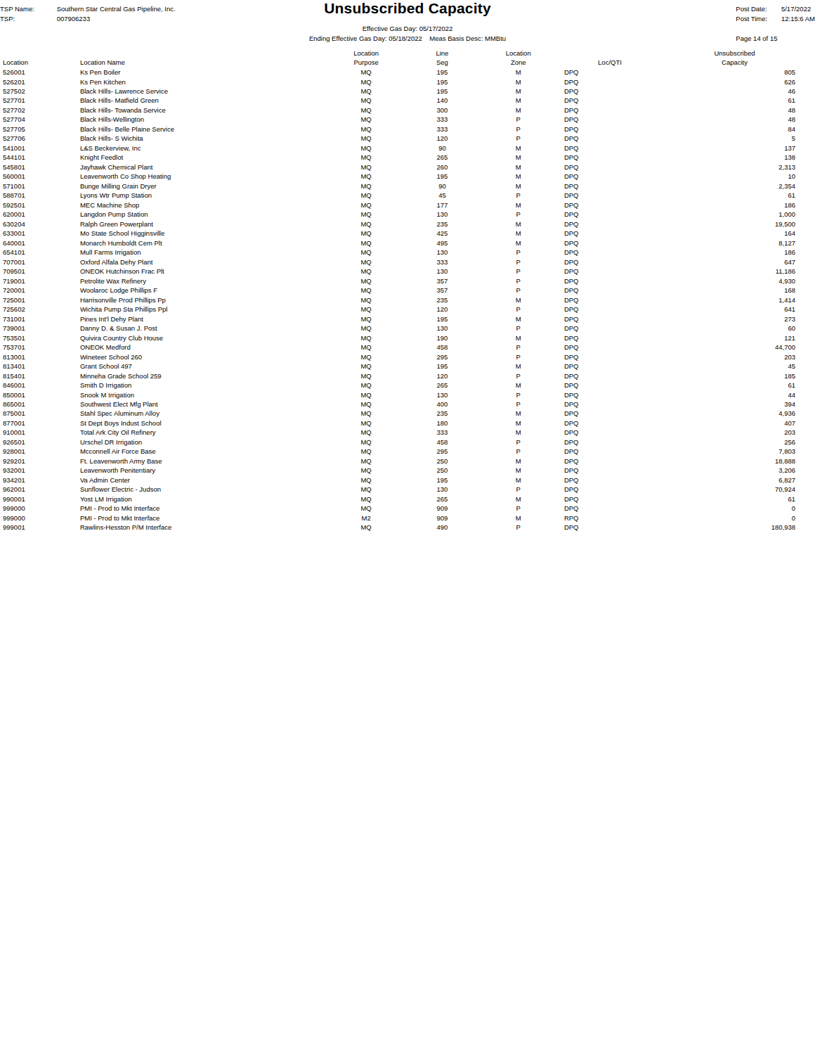CSI036
TSP Name: Southern Star Central Gas Pipeline, Inc.
TSP: 007906233
Post Date: 5/17/2022
Post Time: 12:15:6 AM
Page 14 of 15
Unsubscribed Capacity
Effective Gas Day: 05/17/2022
Ending Effective Gas Day: 05/18/2022 Meas Basis Desc: MMBtu
| | | Location | Line | Location | | Unsubscribed |
| --- | --- | --- | --- | --- | --- | --- |
| Location | Location Name | Purpose | Seg | Zone | Loc/QTI | Capacity |
| 526001 | Ks Pen Boiler | MQ | 195 | M | DPQ | 805 |
| 526201 | Ks Pen Kitchen | MQ | 195 | M | DPQ | 626 |
| 527502 | Black Hills- Lawrence Service | MQ | 195 | M | DPQ | 46 |
| 527701 | Black Hills- Matfield Green | MQ | 140 | M | DPQ | 61 |
| 527702 | Black Hills- Towanda Service | MQ | 300 | M | DPQ | 48 |
| 527704 | Black Hills-Wellington | MQ | 333 | P | DPQ | 48 |
| 527705 | Black Hills- Belle Plaine Service | MQ | 333 | P | DPQ | 84 |
| 527706 | Black Hills- S Wichita | MQ | 120 | P | DPQ | 5 |
| 541001 | L&S Beckerview, Inc | MQ | 90 | M | DPQ | 137 |
| 544101 | Knight Feedlot | MQ | 265 | M | DPQ | 138 |
| 545801 | Jayhawk Chemical Plant | MQ | 260 | M | DPQ | 2,313 |
| 560001 | Leavenworth Co Shop Heating | MQ | 195 | M | DPQ | 10 |
| 571001 | Bunge Milling Grain Dryer | MQ | 90 | M | DPQ | 2,354 |
| 588701 | Lyons Wtr Pump Station | MQ | 45 | P | DPQ | 61 |
| 592501 | MEC Machine Shop | MQ | 177 | M | DPQ | 186 |
| 620001 | Langdon Pump Station | MQ | 130 | P | DPQ | 1,000 |
| 630204 | Ralph Green Powerplant | MQ | 235 | M | DPQ | 19,500 |
| 633001 | Mo State School Higginsville | MQ | 425 | M | DPQ | 164 |
| 640001 | Monarch Humboldt Cem Plt | MQ | 495 | M | DPQ | 8,127 |
| 654101 | Mull Farms Irrigation | MQ | 130 | P | DPQ | 186 |
| 707001 | Oxford Alfala Dehy Plant | MQ | 333 | P | DPQ | 647 |
| 709501 | ONEOK Hutchinson Frac Plt | MQ | 130 | P | DPQ | 11,186 |
| 719001 | Petrolite Wax Refinery | MQ | 357 | P | DPQ | 4,930 |
| 720001 | Woolaroc Lodge Phillips F | MQ | 357 | P | DPQ | 168 |
| 725001 | Harrisonville Prod Phillips Pp | MQ | 235 | M | DPQ | 1,414 |
| 725602 | Wichita Pump Sta Phillips Ppl | MQ | 120 | P | DPQ | 641 |
| 731001 | Pines Int'l Dehy Plant | MQ | 195 | M | DPQ | 273 |
| 739001 | Danny D. & Susan J. Post | MQ | 130 | P | DPQ | 60 |
| 753501 | Quivira Country Club House | MQ | 190 | M | DPQ | 121 |
| 753701 | ONEOK Medford | MQ | 458 | P | DPQ | 44,700 |
| 813001 | Wineteer School 260 | MQ | 295 | P | DPQ | 203 |
| 813401 | Grant School 497 | MQ | 195 | M | DPQ | 45 |
| 815401 | Minneha Grade School 259 | MQ | 120 | P | DPQ | 185 |
| 846001 | Smith D Irrigation | MQ | 265 | M | DPQ | 61 |
| 850001 | Snook M Irrigation | MQ | 130 | P | DPQ | 44 |
| 865001 | Southwest Elect Mfg Plant | MQ | 400 | P | DPQ | 394 |
| 875001 | Stahl Spec Aluminum Alloy | MQ | 235 | M | DPQ | 4,936 |
| 877001 | St Dept Boys Indust School | MQ | 180 | M | DPQ | 407 |
| 910001 | Total Ark City Oil Refinery | MQ | 333 | M | DPQ | 203 |
| 926501 | Urschel DR Irrigation | MQ | 458 | P | DPQ | 256 |
| 928001 | Mcconnell Air Force Base | MQ | 295 | P | DPQ | 7,803 |
| 929201 | Ft. Leavenworth Army Base | MQ | 250 | M | DPQ | 18,888 |
| 932001 | Leavenworth Penitentiary | MQ | 250 | M | DPQ | 3,206 |
| 934201 | Va Admin Center | MQ | 195 | M | DPQ | 6,827 |
| 962001 | Sunflower Electric - Judson | MQ | 130 | P | DPQ | 70,924 |
| 990001 | Yost LM Irrigation | MQ | 265 | M | DPQ | 61 |
| 999000 | PMI - Prod to Mkt Interface | MQ | 909 | P | DPQ | 0 |
| 999000 | PMI - Prod to Mkt Interface | M2 | 909 | M | RPQ | 0 |
| 999001 | Rawlins-Hesston P/M Interface | MQ | 490 | P | DPQ | 180,938 |